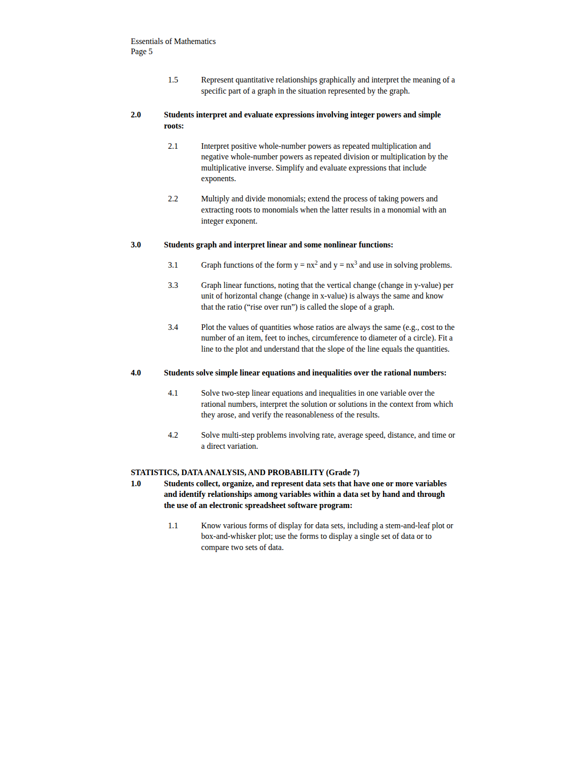Essentials of Mathematics
Page 5
1.5
Represent quantitative relationships graphically and interpret the meaning of a specific part of a graph in the situation represented by the graph.
2.0
Students interpret and evaluate expressions involving integer powers and simple roots:
2.1
Interpret positive whole-number powers as repeated multiplication and negative whole-number powers as repeated division or multiplication by the multiplicative inverse. Simplify and evaluate expressions that include exponents.
2.2
Multiply and divide monomials; extend the process of taking powers and extracting roots to monomials when the latter results in a monomial with an integer exponent.
3.0
Students graph and interpret linear and some nonlinear functions:
3.1
Graph functions of the form y = nx2 and y = nx3 and use in solving problems.
3.3
Graph linear functions, noting that the vertical change (change in y-value) per unit of horizontal change (change in x-value) is always the same and know that the ratio (“rise over run”) is called the slope of a graph.
3.4
Plot the values of quantities whose ratios are always the same (e.g., cost to the number of an item, feet to inches, circumference to diameter of a circle). Fit a line to the plot and understand that the slope of the line equals the quantities.
4.0
Students solve simple linear equations and inequalities over the rational numbers:
4.1
Solve two-step linear equations and inequalities in one variable over the rational numbers, interpret the solution or solutions in the context from which they arose, and verify the reasonableness of the results.
4.2
Solve multi-step problems involving rate, average speed, distance, and time or a direct variation.
STATISTICS, DATA ANALYSIS, AND PROBABILITY (Grade 7)
1.0
Students collect, organize, and represent data sets that have one or more variables and identify relationships among variables within a data set by hand and through the use of an electronic spreadsheet software program:
1.1
Know various forms of display for data sets, including a stem-and-leaf plot or box-and-whisker plot; use the forms to display a single set of data or to compare two sets of data.